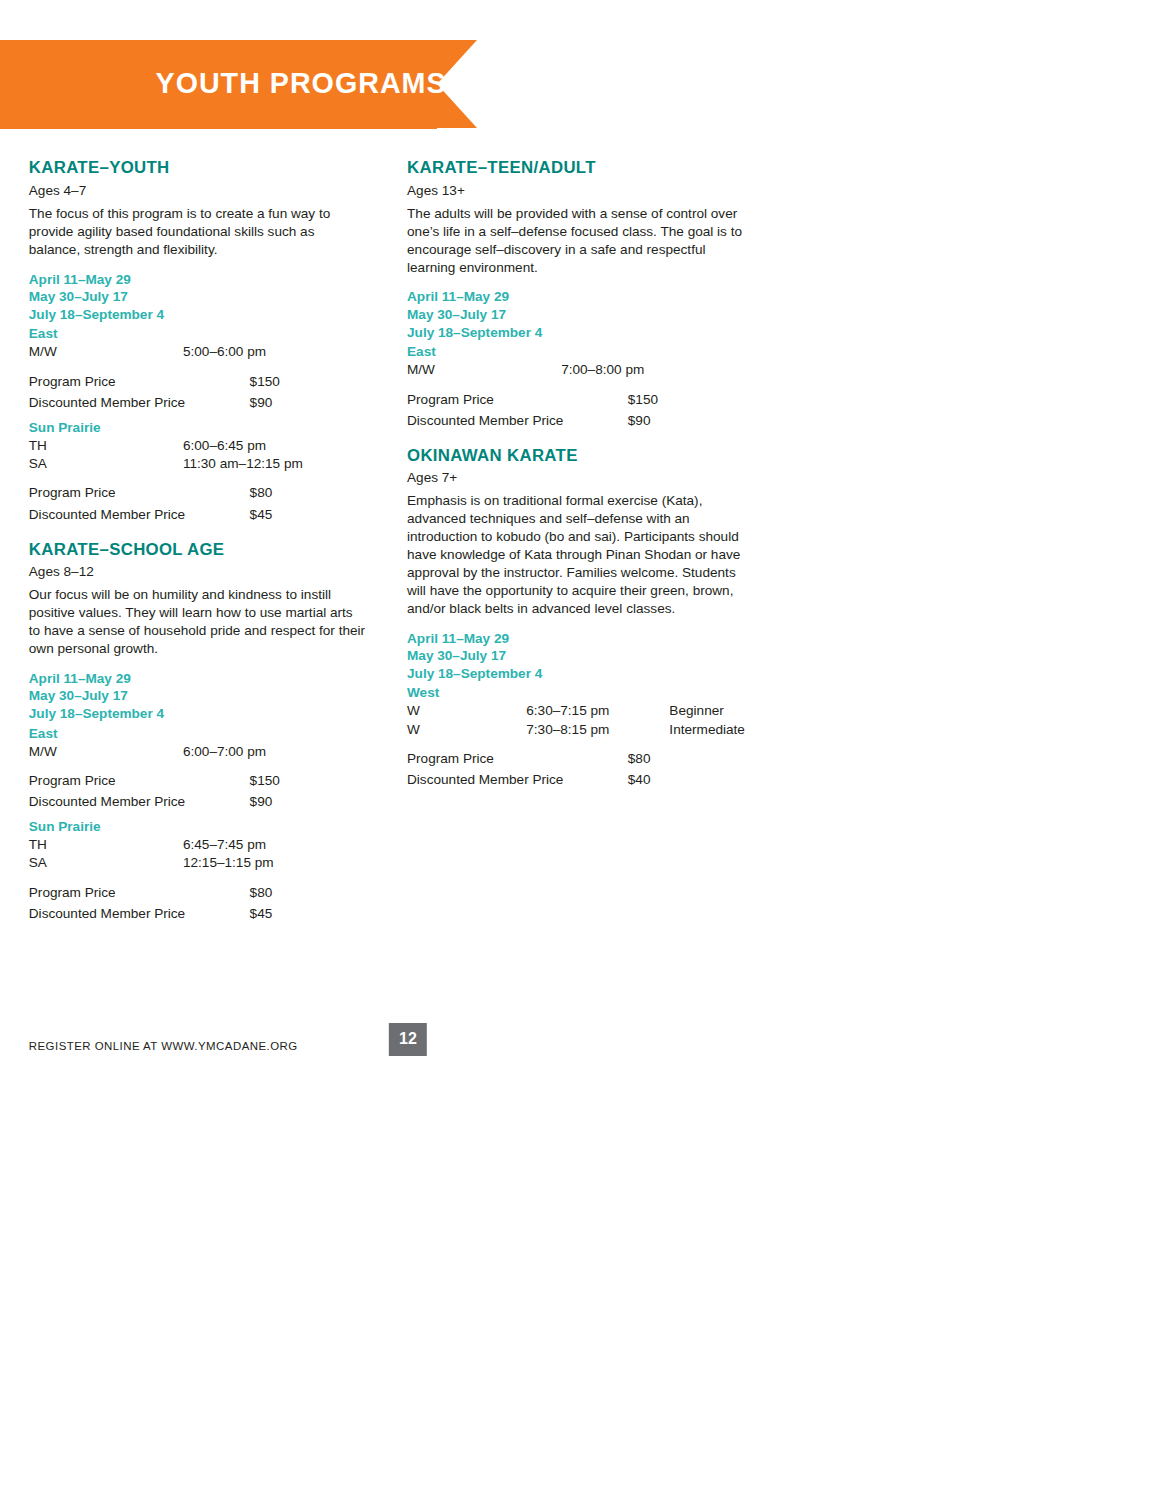YOUTH PROGRAMS
KARATE–YOUTH
Ages 4–7
The focus of this program is to create a fun way to provide agility based foundational skills such as balance, strength and flexibility.
April 11–May 29
May 30–July 17
July 18–September 4
East
| M/W | 5:00–6:00 pm |
| Program Price | $150 |
| Discounted Member Price | $90 |
Sun Prairie
| TH | 6:00–6:45 pm |
| SA | 11:30 am–12:15 pm |
| Program Price | $80 |
| Discounted Member Price | $45 |
KARATE–SCHOOL AGE
Ages 8–12
Our focus will be on humility and kindness to instill positive values. They will learn how to use martial arts to have a sense of household pride and respect for their own personal growth.
April 11–May 29
May 30–July 17
July 18–September 4
East
| M/W | 6:00–7:00 pm |
| Program Price | $150 |
| Discounted Member Price | $90 |
Sun Prairie
| TH | 6:45–7:45 pm |
| SA | 12:15–1:15 pm |
| Program Price | $80 |
| Discounted Member Price | $45 |
KARATE–TEEN/ADULT
Ages 13+
The adults will be provided with a sense of control over one’s life in a self–defense focused class. The goal is to encourage self–discovery in a safe and respectful learning environment.
April 11–May 29
May 30–July 17
July 18–September 4
East
| M/W | 7:00–8:00 pm |
| Program Price | $150 |
| Discounted Member Price | $90 |
OKINAWAN KARATE
Ages 7+
Emphasis is on traditional formal exercise (Kata), advanced techniques and self–defense with an introduction to kobudo (bo and sai). Participants should have knowledge of Kata through Pinan Shodan or have approval by the instructor. Families welcome. Students will have the opportunity to acquire their green, brown, and/or black belts in advanced level classes.
April 11–May 29
May 30–July 17
July 18–September 4
West
| W | 6:30–7:15 pm | Beginner |
| W | 7:30–8:15 pm | Intermediate |
| Program Price | $80 |
| Discounted Member Price | $40 |
REGISTER ONLINE AT WWW.YMCADANE.ORG
12